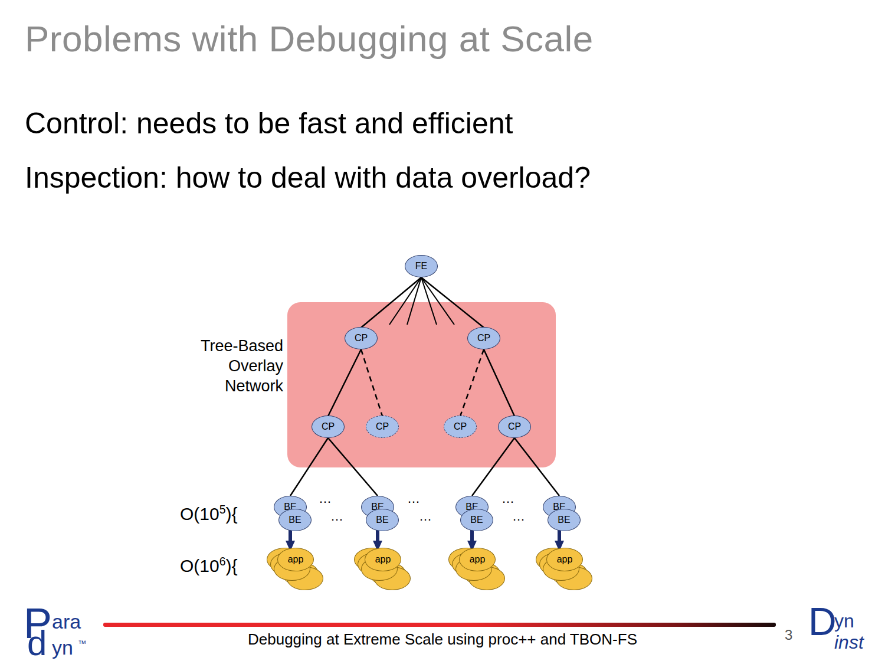Problems with Debugging at Scale
Control: needs to be fast and efficient
Inspection: how to deal with data overload?
Tree-Based
Overlay
Network
FE
CP
CP
CP
CP
CP
CP
BE
BE
BE
BE
BE
BE
BE
BE
…
…
…
…
…
…
app
app
app
app
O(105){
O(106){
Debugging at Extreme Scale using proc++ and TBON-FS
3
P ara d yn ™
D yn inst